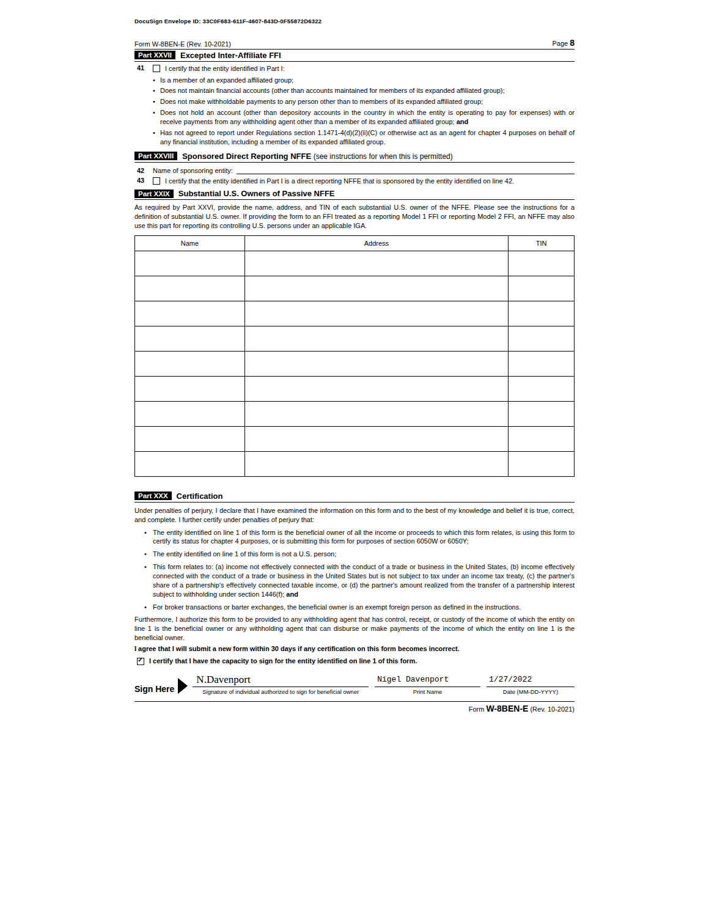DocuSign Envelope ID: 33C0F683-611F-4607-843D-0F55872D6322
Form W-8BEN-E (Rev. 10-2021)
Page 8
Part XXVII Excepted Inter-Affiliate FFI
41
I certify that the entity identified in Part I:
Is a member of an expanded affiliated group;
Does not maintain financial accounts (other than accounts maintained for members of its expanded affiliated group);
Does not make withholdable payments to any person other than to members of its expanded affiliated group;
Does not hold an account (other than depository accounts in the country in which the entity is operating to pay for expenses) with or receive payments from any withholding agent other than a member of its expanded affiliated group; and
Has not agreed to report under Regulations section 1.1471-4(d)(2)(ii)(C) or otherwise act as an agent for chapter 4 purposes on behalf of any financial institution, including a member of its expanded affiliated group.
Part XXVIII Sponsored Direct Reporting NFFE (see instructions for when this is permitted)
42
Name of sponsoring entity:
43
I certify that the entity identified in Part I is a direct reporting NFFE that is sponsored by the entity identified on line 42.
Part XXIX Substantial U.S. Owners of Passive NFFE
As required by Part XXVI, provide the name, address, and TIN of each substantial U.S. owner of the NFFE. Please see the instructions for a definition of substantial U.S. owner. If providing the form to an FFI treated as a reporting Model 1 FFI or reporting Model 2 FFI, an NFFE may also use this part for reporting its controlling U.S. persons under an applicable IGA.
| Name | Address | TIN |
| --- | --- | --- |
Part XXX Certification
Under penalties of perjury, I declare that I have examined the information on this form and to the best of my knowledge and belief it is true, correct, and complete. I further certify under penalties of perjury that:
The entity identified on line 1 of this form is the beneficial owner of all the income or proceeds to which this form relates, is using this form to certify its status for chapter 4 purposes, or is submitting this form for purposes of section 6050W or 6050Y;
The entity identified on line 1 of this form is not a U.S. person;
This form relates to: (a) income not effectively connected with the conduct of a trade or business in the United States, (b) income effectively connected with the conduct of a trade or business in the United States but is not subject to tax under an income tax treaty, (c) the partner's share of a partnership's effectively connected taxable income, or (d) the partner's amount realized from the transfer of a partnership interest subject to withholding under section 1446(f); and
For broker transactions or barter exchanges, the beneficial owner is an exempt foreign person as defined in the instructions.
Furthermore, I authorize this form to be provided to any withholding agent that has control, receipt, or custody of the income of which the entity on line 1 is the beneficial owner or any withholding agent that can disburse or make payments of the income of which the entity on line 1 is the beneficial owner.
I agree that I will submit a new form within 30 days if any certification on this form becomes incorrect.
I certify that I have the capacity to sign for the entity identified on line 1 of this form.
Sign Here
N.Davenport
Signature of individual authorized to sign for beneficial owner
Nigel Davenport
Print Name
1/27/2022
Date (MM-DD-YYYY)
Form W-8BEN-E (Rev. 10-2021)